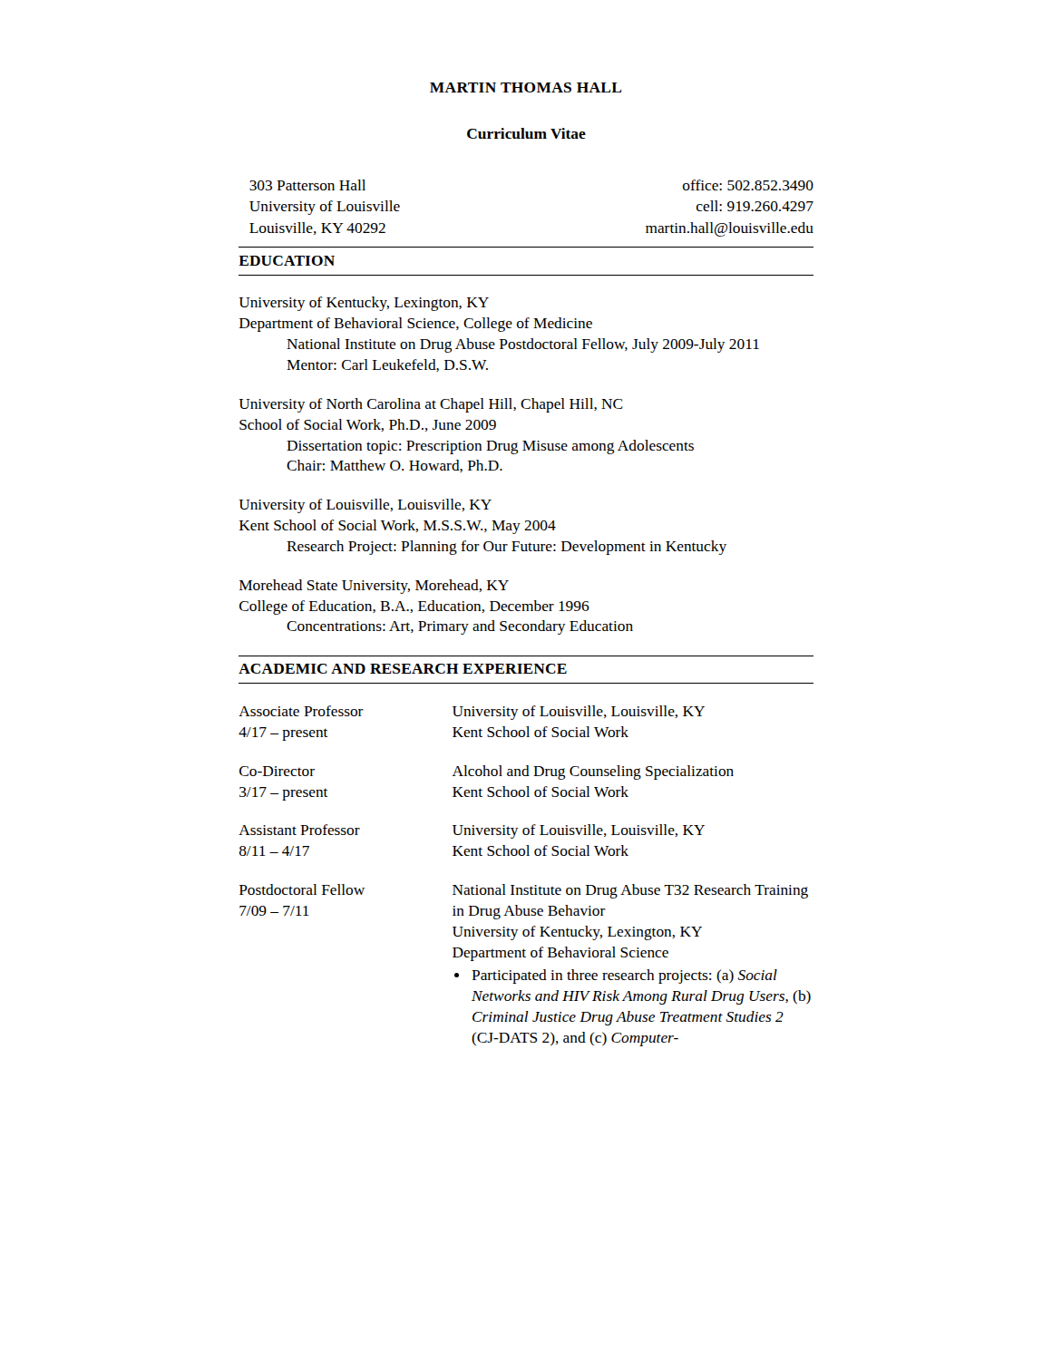MARTIN THOMAS HALL
Curriculum Vitae
| 303 Patterson Hall | office: 502.852.3490 |
| University of Louisville | cell: 919.260.4297 |
| Louisville, KY 40292 | martin.hall@louisville.edu |
EDUCATION
University of Kentucky, Lexington, KY
Department of Behavioral Science, College of Medicine
National Institute on Drug Abuse Postdoctoral Fellow, July 2009-July 2011
Mentor: Carl Leukefeld, D.S.W.
University of North Carolina at Chapel Hill, Chapel Hill, NC
School of Social Work, Ph.D., June 2009
Dissertation topic: Prescription Drug Misuse among Adolescents
Chair: Matthew O. Howard, Ph.D.
University of Louisville, Louisville, KY
Kent School of Social Work, M.S.S.W., May 2004
Research Project: Planning for Our Future: Development in Kentucky
Morehead State University, Morehead, KY
College of Education, B.A., Education, December 1996
Concentrations: Art, Primary and Secondary Education
ACADEMIC AND RESEARCH EXPERIENCE
| Associate Professor 4/17 – present | University of Louisville, Louisville, KY Kent School of Social Work |
| Co-Director 3/17 – present | Alcohol and Drug Counseling Specialization Kent School of Social Work |
| Assistant Professor 8/11 – 4/17 | University of Louisville, Louisville, KY Kent School of Social Work |
| Postdoctoral Fellow 7/09 – 7/11 | National Institute on Drug Abuse T32 Research Training in Drug Abuse Behavior University of Kentucky, Lexington, KY Department of Behavioral Science Participated in three research projects: (a) Social Networks and HIV Risk Among Rural Drug Users , (b) Criminal Justice Drug Abuse Treatment Studies 2 (CJ-DATS 2), and (c) Computer- |